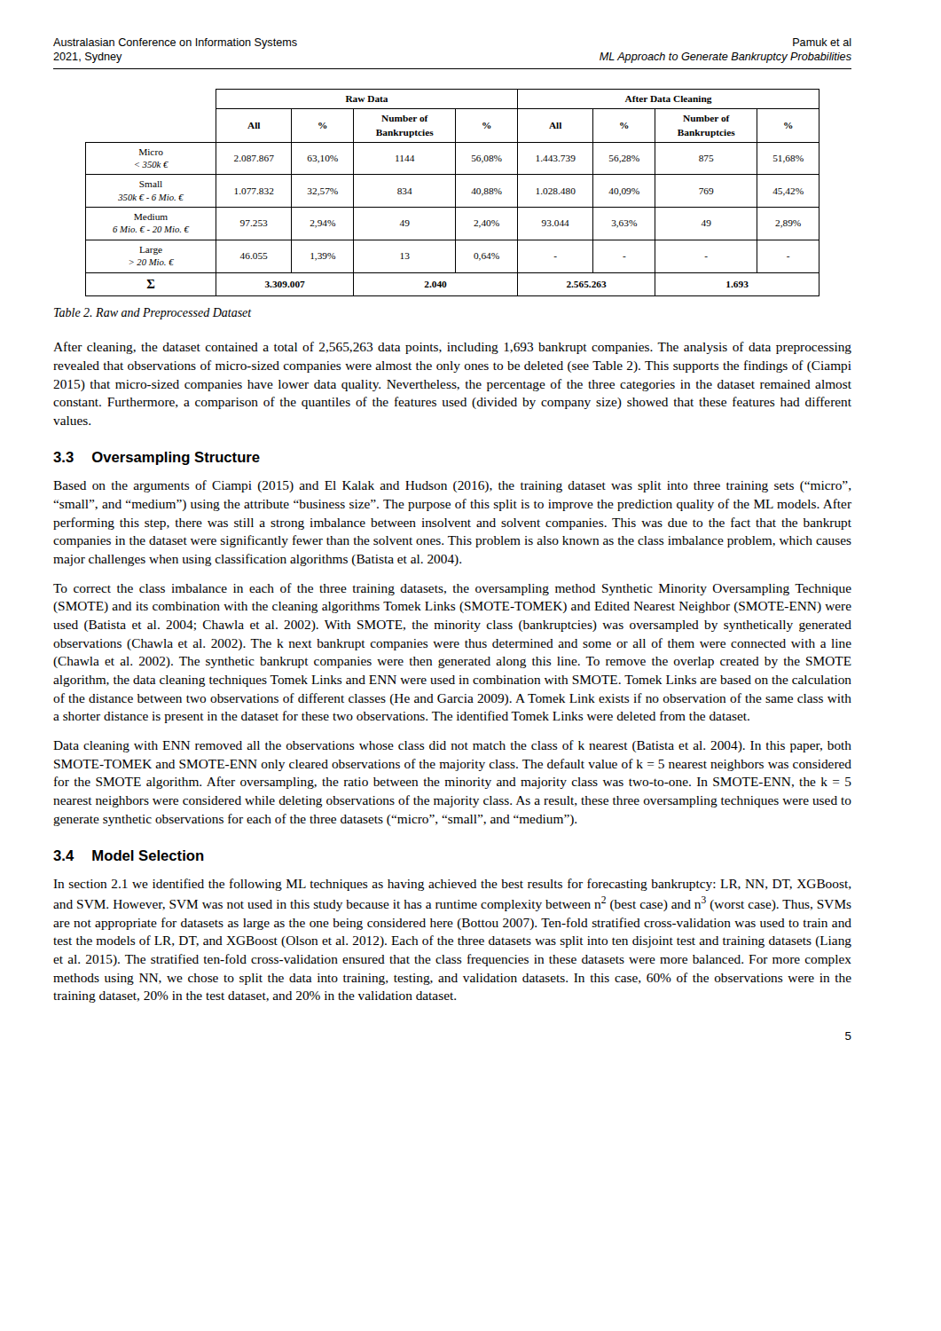Australasian Conference on Information Systems
2021, Sydney
Pamuk et al
ML Approach to Generate Bankruptcy Probabilities
| | Raw Data | After Data Cleaning |
| --- | --- | --- |
| All | % | Number of Bankruptcies | % | All | % | Number of Bankruptcies | % |
| Micro < 350k € | 2.087.867 | 63,10% | 1144 | 56,08% | 1.443.739 | 56,28% | 875 | 51,68% |
| Small 350k € - 6 Mio. € | 1.077.832 | 32,57% | 834 | 40,88% | 1.028.480 | 40,09% | 769 | 45,42% |
| Medium 6 Mio. € - 20 Mio. € | 97.253 | 2,94% | 49 | 2,40% | 93.044 | 3,63% | 49 | 2,89% |
| Large > 20 Mio. € | 46.055 | 1,39% | 13 | 0,64% | - | - | - | - |
| Σ | 3.309.007 | 2.040 | 2.565.263 | 1.693 |
Table 2. Raw and Preprocessed Dataset
After cleaning, the dataset contained a total of 2,565,263 data points, including 1,693 bankrupt companies. The analysis of data preprocessing revealed that observations of micro-sized companies were almost the only ones to be deleted (see Table 2). This supports the findings of (Ciampi 2015) that micro-sized companies have lower data quality. Nevertheless, the percentage of the three categories in the dataset remained almost constant. Furthermore, a comparison of the quantiles of the features used (divided by company size) showed that these features had different values.
3.3 Oversampling Structure
Based on the arguments of Ciampi (2015) and El Kalak and Hudson (2016), the training dataset was split into three training sets (“micro”, “small”, and “medium”) using the attribute “business size”. The purpose of this split is to improve the prediction quality of the ML models. After performing this step, there was still a strong imbalance between insolvent and solvent companies. This was due to the fact that the bankrupt companies in the dataset were significantly fewer than the solvent ones. This problem is also known as the class imbalance problem, which causes major challenges when using classification algorithms (Batista et al. 2004).
To correct the class imbalance in each of the three training datasets, the oversampling method Synthetic Minority Oversampling Technique (SMOTE) and its combination with the cleaning algorithms Tomek Links (SMOTE-TOMEK) and Edited Nearest Neighbor (SMOTE-ENN) were used (Batista et al. 2004; Chawla et al. 2002). With SMOTE, the minority class (bankruptcies) was oversampled by synthetically generated observations (Chawla et al. 2002). The k next bankrupt companies were thus determined and some or all of them were connected with a line (Chawla et al. 2002). The synthetic bankrupt companies were then generated along this line. To remove the overlap created by the SMOTE algorithm, the data cleaning techniques Tomek Links and ENN were used in combination with SMOTE. Tomek Links are based on the calculation of the distance between two observations of different classes (He and Garcia 2009). A Tomek Link exists if no observation of the same class with a shorter distance is present in the dataset for these two observations. The identified Tomek Links were deleted from the dataset.
Data cleaning with ENN removed all the observations whose class did not match the class of k nearest (Batista et al. 2004). In this paper, both SMOTE-TOMEK and SMOTE-ENN only cleared observations of the majority class. The default value of k = 5 nearest neighbors was considered for the SMOTE algorithm. After oversampling, the ratio between the minority and majority class was two-to-one. In SMOTE-ENN, the k = 5 nearest neighbors were considered while deleting observations of the majority class. As a result, these three oversampling techniques were used to generate synthetic observations for each of the three datasets (“micro”, “small”, and “medium”).
3.4 Model Selection
In section 2.1 we identified the following ML techniques as having achieved the best results for forecasting bankruptcy: LR, NN, DT, XGBoost, and SVM. However, SVM was not used in this study because it has a runtime complexity between n2 (best case) and n3 (worst case). Thus, SVMs are not appropriate for datasets as large as the one being considered here (Bottou 2007). Ten-fold stratified cross-validation was used to train and test the models of LR, DT, and XGBoost (Olson et al. 2012). Each of the three datasets was split into ten disjoint test and training datasets (Liang et al. 2015). The stratified ten-fold cross-validation ensured that the class frequencies in these datasets were more balanced. For more complex methods using NN, we chose to split the data into training, testing, and validation datasets. In this case, 60% of the observations were in the training dataset, 20% in the test dataset, and 20% in the validation dataset.
5